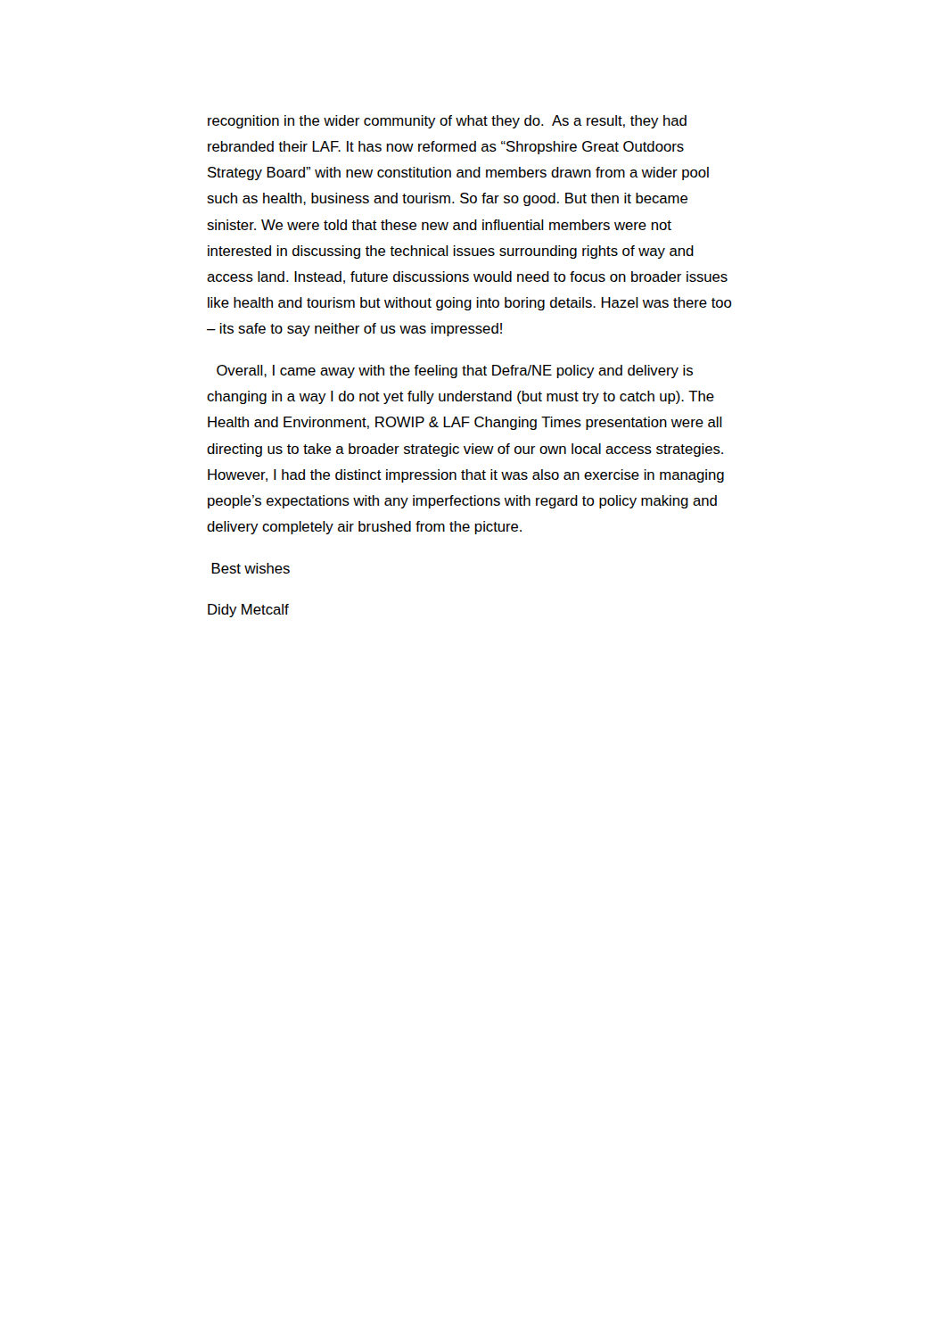recognition in the wider community of what they do. As a result, they had rebranded their LAF. It has now reformed as “Shropshire Great Outdoors Strategy Board” with new constitution and members drawn from a wider pool such as health, business and tourism. So far so good. But then it became sinister. We were told that these new and influential members were not interested in discussing the technical issues surrounding rights of way and access land. Instead, future discussions would need to focus on broader issues like health and tourism but without going into boring details. Hazel was there too – its safe to say neither of us was impressed!
Overall, I came away with the feeling that Defra/NE policy and delivery is changing in a way I do not yet fully understand (but must try to catch up). The Health and Environment, ROWIP & LAF Changing Times presentation were all directing us to take a broader strategic view of our own local access strategies. However, I had the distinct impression that it was also an exercise in managing people’s expectations with any imperfections with regard to policy making and delivery completely air brushed from the picture.
Best wishes
Didy Metcalf